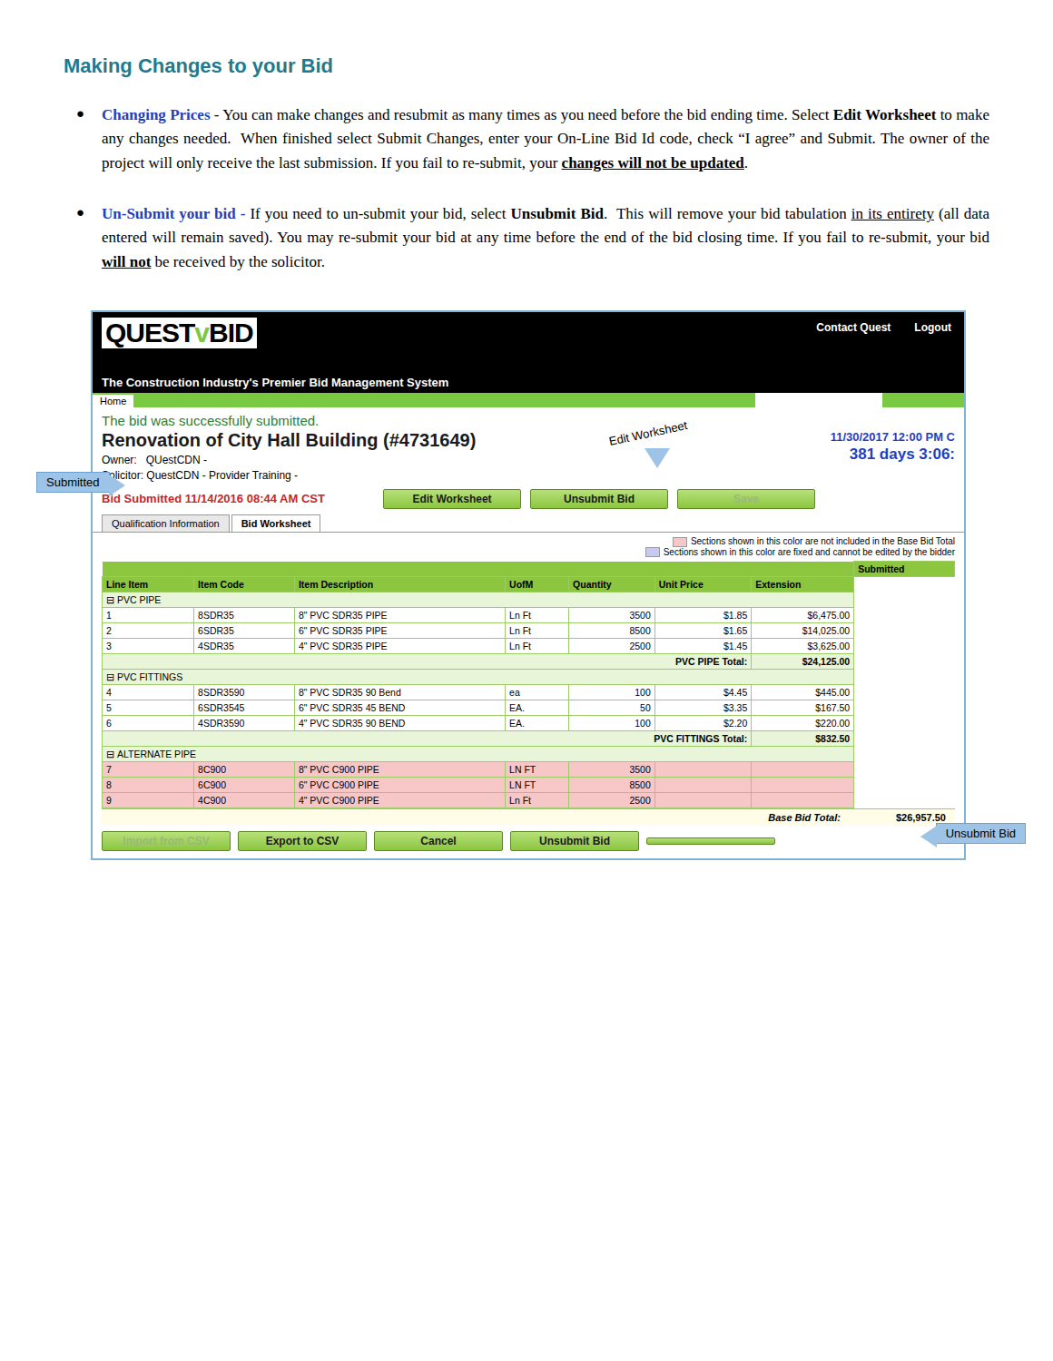Making Changes to your Bid
Changing Prices - You can make changes and resubmit as many times as you need before the bid ending time. Select Edit Worksheet to make any changes needed. When finished select Submit Changes, enter your On-Line Bid Id code, check “I agree” and Submit. The owner of the project will only receive the last submission. If you fail to re-submit, your changes will not be updated.
Un-Submit your bid - If you need to un-submit your bid, select Unsubmit Bid. This will remove your bid tabulation in its entirety (all data entered will remain saved). You may re-submit your bid at any time before the end of the bid closing time. If you fail to re-submit, your bid will not be received by the solicitor.
QUESTvBID
Contact Quest Logout
The Construction Industry's Premier Bid Management System
Home
The bid was successfully submitted.
Renovation of City Hall Building (#4731649)
11/30/2017 12:00 PM C381 days 3:06:
Owner: QUestCDN -
Solicitor: QuestCDN - Provider Training -
Bid Submitted 11/14/2016 08:44 AM CST Edit Worksheet Unsubmit Bid Save
Qualification Information Bid Worksheet
Sections shown in this color are not included in the Base Bid Total
Sections shown in this color are fixed and cannot be edited by the bidder
| | Submitted |
| --- | --- |
| Line Item | Item Code | Item Description | UofM | Quantity | Unit Price | Extension | | |
| ⊟ PVC PIPE |
| 1 | 8SDR35 | 8" PVC SDR35 PIPE | Ln Ft | 3500 | $1.85 | $6,475.00 |
| 2 | 6SDR35 | 6" PVC SDR35 PIPE | Ln Ft | 8500 | $1.65 | $14,025.00 |
| 3 | 4SDR35 | 4" PVC SDR35 PIPE | Ln Ft | 2500 | $1.45 | $3,625.00 |
| PVC PIPE Total: | $24,125.00 |
| ⊟ PVC FITTINGS |
| 4 | 8SDR3590 | 8" PVC SDR35 90 Bend | ea | 100 | $4.45 | $445.00 |
| 5 | 6SDR3545 | 6" PVC SDR35 45 BEND | EA. | 50 | $3.35 | $167.50 |
| 6 | 4SDR3590 | 4" PVC SDR35 90 BEND | EA. | 100 | $2.20 | $220.00 |
| PVC FITTINGS Total: | $832.50 |
| ⊟ ALTERNATE PIPE |
| 7 | 8C900 | 8" PVC C900 PIPE | LN FT | 3500 | | |
| 8 | 6C900 | 6" PVC C900 PIPE | LN FT | 8500 | | |
| 9 | 4C900 | 4" PVC C900 PIPE | Ln Ft | 2500 | | |
Base Bid Total: $26,957.50
Import from CSV Export to CSV Cancel Unsubmit Bid
Submitted
Edit Worksheet
Unsubmit Bid